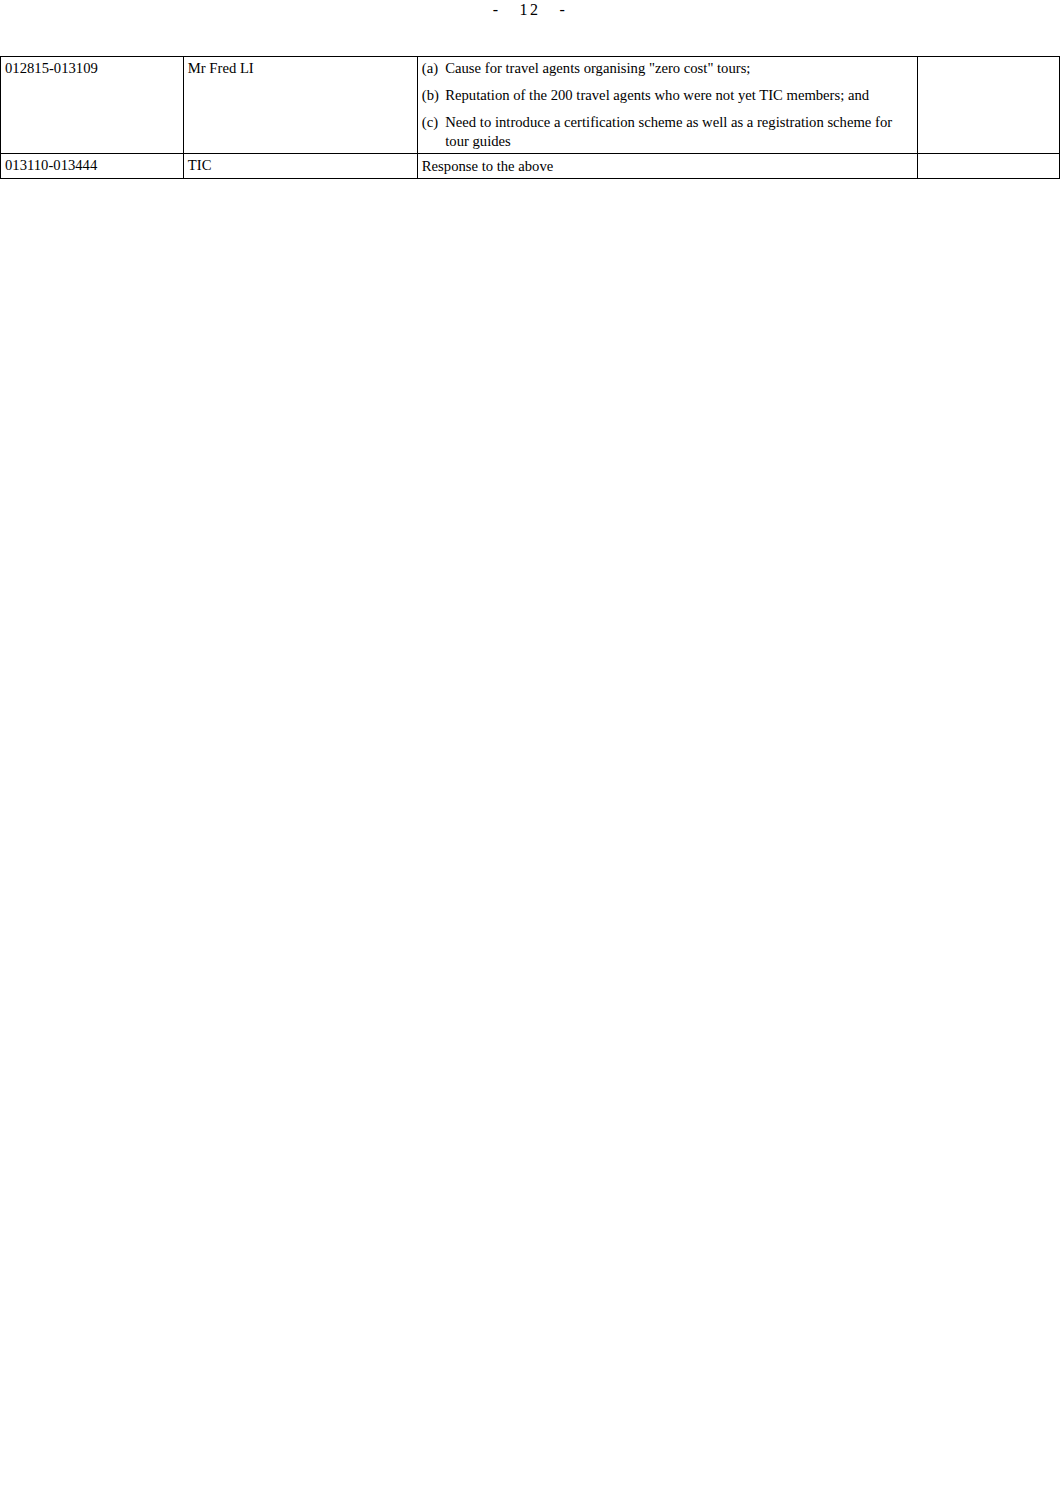- 12 -
| 012815-013109 | Mr Fred LI | (a) Cause for travel agents organising "zero cost" tours; (b) Reputation of the 200 travel agents who were not yet TIC members; and (c) Need to introduce a certification scheme as well as a registration scheme for tour guides | |
| 013110-013444 | TIC | Response to the above | |